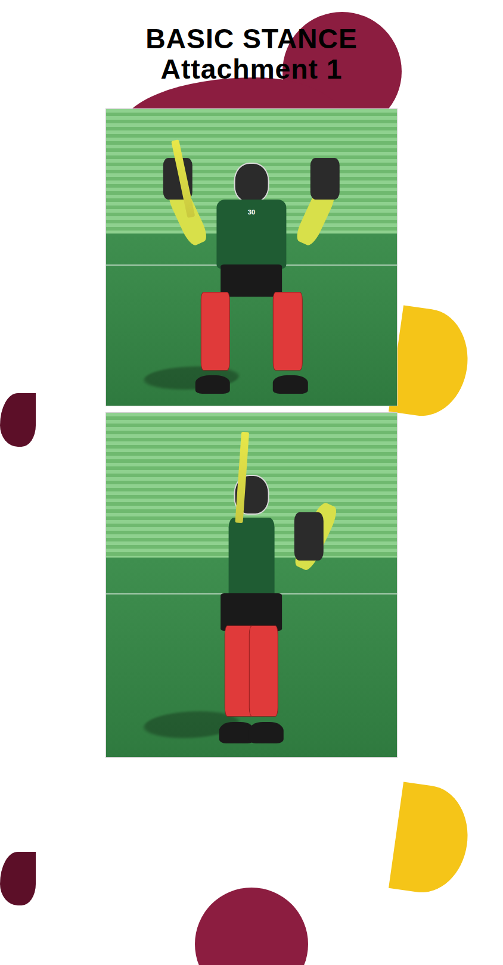BASIC STANCE Attachment 1
30
Front view of the goalkeeper basic stance.
Side view of the goalkeeper basic stance.